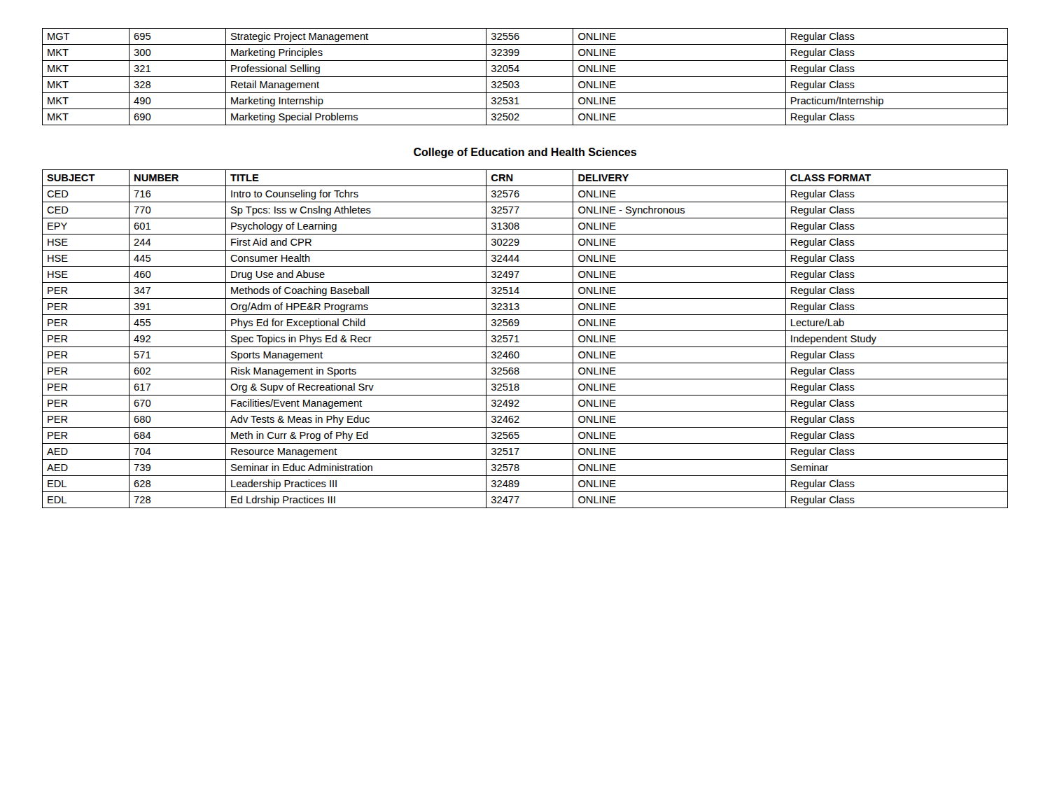| MGT | 695 | Strategic Project Management | 32556 | ONLINE | Regular Class |
| MKT | 300 | Marketing Principles | 32399 | ONLINE | Regular Class |
| MKT | 321 | Professional Selling | 32054 | ONLINE | Regular Class |
| MKT | 328 | Retail Management | 32503 | ONLINE | Regular Class |
| MKT | 490 | Marketing Internship | 32531 | ONLINE | Practicum/Internship |
| MKT | 690 | Marketing Special Problems | 32502 | ONLINE | Regular Class |
College of Education and Health Sciences
| SUBJECT | NUMBER | TITLE | CRN | DELIVERY | CLASS FORMAT |
| --- | --- | --- | --- | --- | --- |
| CED | 716 | Intro to Counseling for Tchrs | 32576 | ONLINE | Regular Class |
| CED | 770 | Sp Tpcs: Iss w Cnslng Athletes | 32577 | ONLINE - Synchronous | Regular Class |
| EPY | 601 | Psychology of Learning | 31308 | ONLINE | Regular Class |
| HSE | 244 | First Aid and CPR | 30229 | ONLINE | Regular Class |
| HSE | 445 | Consumer Health | 32444 | ONLINE | Regular Class |
| HSE | 460 | Drug Use and Abuse | 32497 | ONLINE | Regular Class |
| PER | 347 | Methods of Coaching Baseball | 32514 | ONLINE | Regular Class |
| PER | 391 | Org/Adm of HPE&R Programs | 32313 | ONLINE | Regular Class |
| PER | 455 | Phys Ed for Exceptional Child | 32569 | ONLINE | Lecture/Lab |
| PER | 492 | Spec Topics in Phys Ed & Recr | 32571 | ONLINE | Independent Study |
| PER | 571 | Sports Management | 32460 | ONLINE | Regular Class |
| PER | 602 | Risk Management in Sports | 32568 | ONLINE | Regular Class |
| PER | 617 | Org & Supv of Recreational Srv | 32518 | ONLINE | Regular Class |
| PER | 670 | Facilities/Event Management | 32492 | ONLINE | Regular Class |
| PER | 680 | Adv Tests & Meas in Phy Educ | 32462 | ONLINE | Regular Class |
| PER | 684 | Meth in Curr & Prog of Phy Ed | 32565 | ONLINE | Regular Class |
| AED | 704 | Resource Management | 32517 | ONLINE | Regular Class |
| AED | 739 | Seminar in Educ Administration | 32578 | ONLINE | Seminar |
| EDL | 628 | Leadership Practices III | 32489 | ONLINE | Regular Class |
| EDL | 728 | Ed Ldrship Practices III | 32477 | ONLINE | Regular Class |